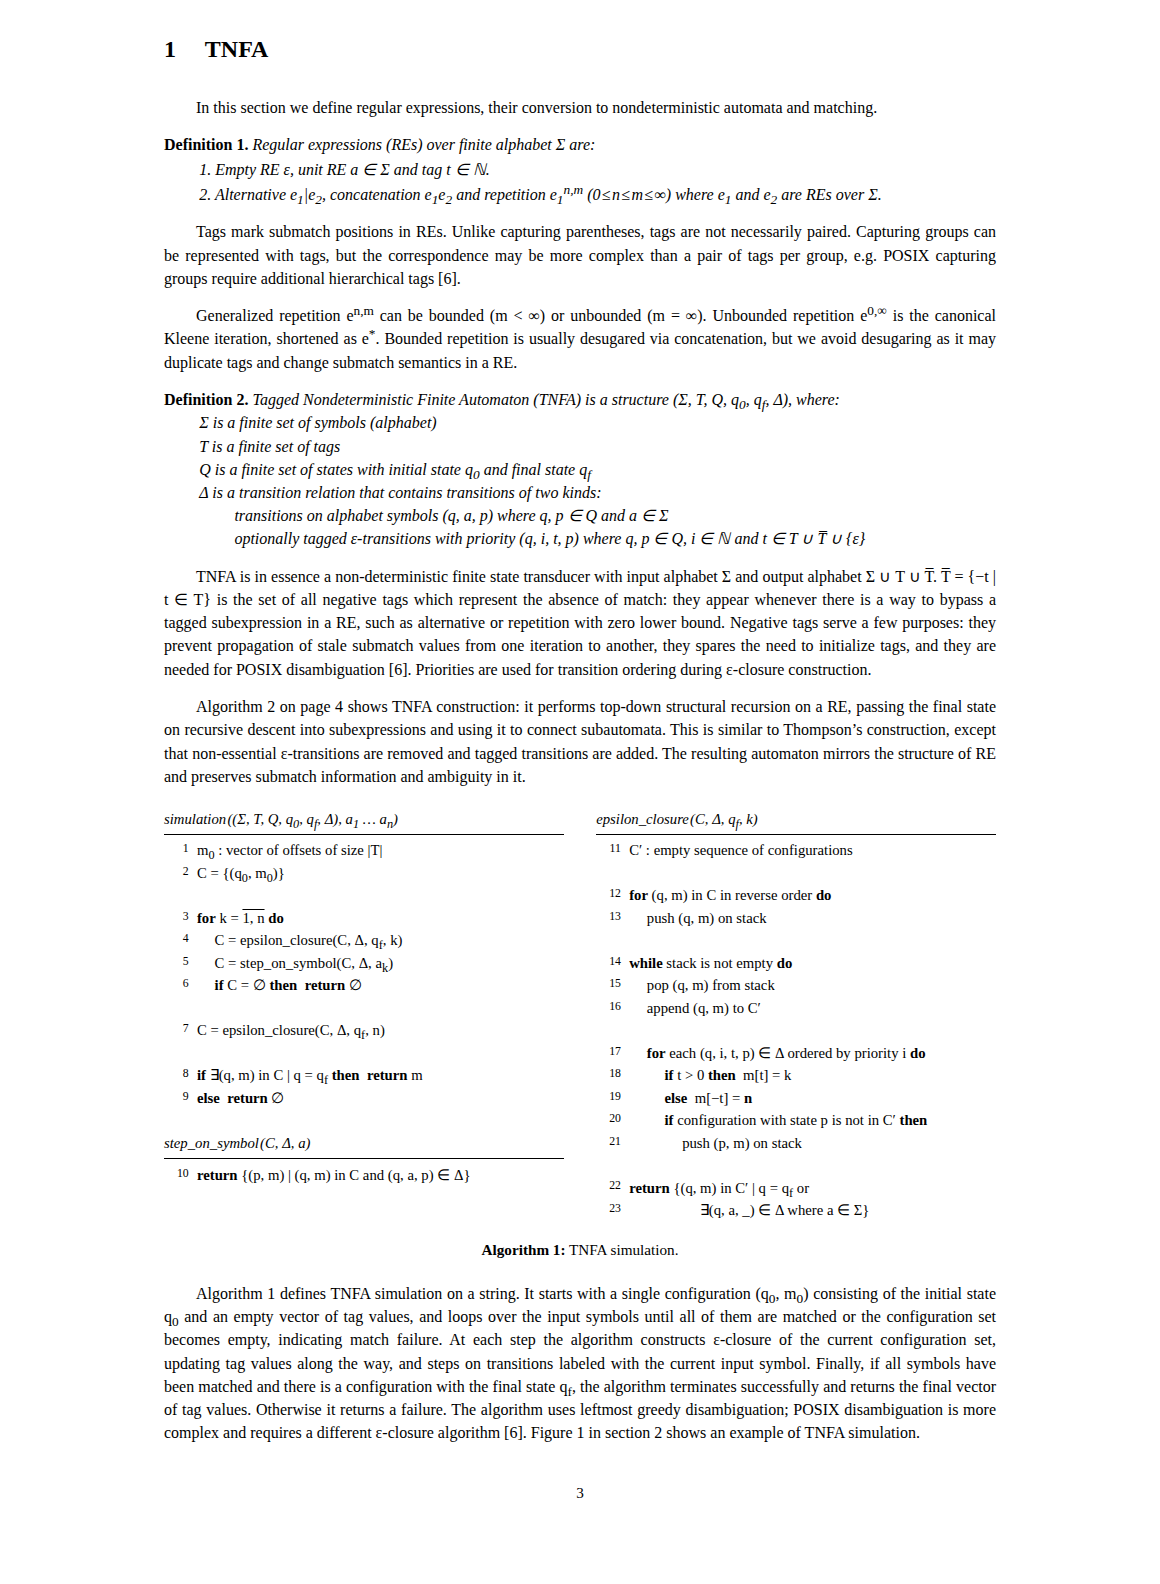1 TNFA
In this section we define regular expressions, their conversion to nondeterministic automata and matching.
Definition 1. Regular expressions (REs) over finite alphabet Σ are:
Empty RE ε, unit RE a ∈ Σ and tag t ∈ ℕ.
Alternative e1|e2, concatenation e1e2 and repetition e1n,m (0 ≤ n ≤ m ≤ ∞) where e1 and e2 are REs over Σ.
Tags mark submatch positions in REs. Unlike capturing parentheses, tags are not necessarily paired. Capturing groups can be represented with tags, but the correspondence may be more complex than a pair of tags per group, e.g. POSIX capturing groups require additional hierarchical tags [6].
Generalized repetition en,m can be bounded (m < ∞) or unbounded (m = ∞). Unbounded repetition e0,∞ is the canonical Kleene iteration, shortened as e*. Bounded repetition is usually desugared via concatenation, but we avoid desugaring as it may duplicate tags and change submatch semantics in a RE.
Definition 2. Tagged Nondeterministic Finite Automaton (TNFA) is a structure (Σ, T, Q, q0, qf, Δ), where:
Σ is a finite set of symbols (alphabet)
T is a finite set of tags
Q is a finite set of states with initial state q0 and final state qf
Δ is a transition relation that contains transitions of two kinds: transitions on alphabet symbols (q, a, p) where q, p ∈ Q and a ∈ Σ optionally tagged ε-transitions with priority (q, i, t, p) where q, p ∈ Q, i ∈ ℕ and t ∈ T ∪ T̅ ∪ {ε}
TNFA is in essence a non-deterministic finite state transducer with input alphabet Σ and output alphabet Σ ∪ T ∪ T̅. T̅ = {−t | t ∈ T} is the set of all negative tags which represent the absence of match: they appear whenever there is a way to bypass a tagged subexpression in a RE, such as alternative or repetition with zero lower bound. Negative tags serve a few purposes: they prevent propagation of stale submatch values from one iteration to another, they spares the need to initialize tags, and they are needed for POSIX disambiguation [6]. Priorities are used for transition ordering during ε-closure construction.
Algorithm 2 on page 4 shows TNFA construction: it performs top-down structural recursion on a RE, passing the final state on recursive descent into subexpressions and using it to connect subautomata. This is similar to Thompson’s construction, except that non-essential ε-transitions are removed and tagged transitions are added. The resulting automaton mirrors the structure of RE and preserves submatch information and ambiguity in it.
simulation ((Σ, T, Q, q0, qf, Δ), a1 … an)
| 1 | m 0 : vector of offsets of size /T/ |
| 2 | C = {(q 0 , m 0 )} |
| 3 | for k = 1, n do |
| 4 | C = epsilon_closure(C, Δ, q f , k) |
| 5 | C = step_on_symbol(C, Δ, a k ) |
| 6 | if C = ∅ then return ∅ |
| 7 | C = epsilon_closure(C, Δ, q f , n) |
| 8 | if ∃(q, m) in C / q = q f then return m |
| 9 | else return ∅ |
step_on_symbol (C, Δ, a)
| 10 | return {(p, m) / (q, m) in C and (q, a, p) ∈ Δ} |
epsilon_closure (C, Δ, qf, k)
| 11 | C′ : empty sequence of configurations |
| 12 | for (q, m) in C in reverse order do |
| 13 | push (q, m) on stack |
| 14 | while stack is not empty do |
| 15 | pop (q, m) from stack |
| 16 | append (q, m) to C′ |
| 17 | for each (q, i, t, p) ∈ Δ ordered by priority i do |
| 18 | if t > 0 then m[t] = k |
| 19 | else m[−t] = n |
| 20 | if configuration with state p is not in C′ then |
| 21 | push (p, m) on stack |
| 22 | return {(q, m) in C′ / q = q f or |
| 23 | ∃(q, a, _) ∈ Δ where a ∈ Σ} |
Algorithm 1: TNFA simulation.
Algorithm 1 defines TNFA simulation on a string. It starts with a single configuration (q0, m0) consisting of the initial state q0 and an empty vector of tag values, and loops over the input symbols until all of them are matched or the configuration set becomes empty, indicating match failure. At each step the algorithm constructs ε-closure of the current configuration set, updating tag values along the way, and steps on transitions labeled with the current input symbol. Finally, if all symbols have been matched and there is a configuration with the final state qf, the algorithm terminates successfully and returns the final vector of tag values. Otherwise it returns a failure. The algorithm uses leftmost greedy disambiguation; POSIX disambiguation is more complex and requires a different ε-closure algorithm [6]. Figure 1 in section 2 shows an example of TNFA simulation.
3